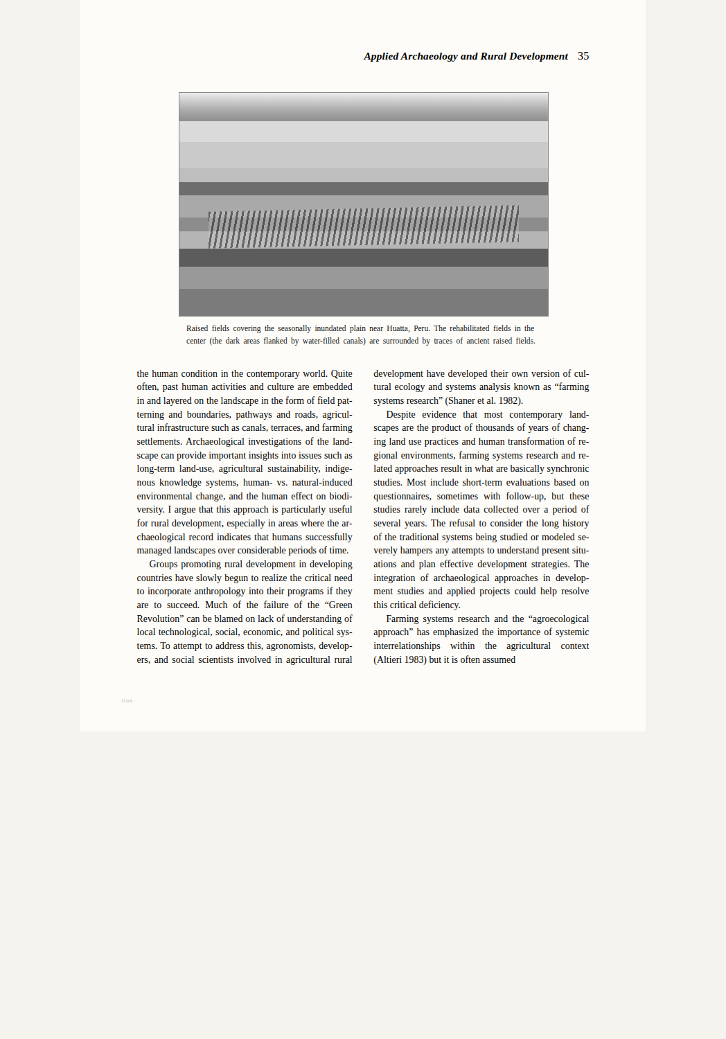Applied Archaeology and Rural Development35
Raised fields covering the seasonally inundated plain near Huatta, Peru. The rehabilitated fields in the center (the dark areas flanked by water-filled canals) are surrounded by traces of ancient raised fields.
the human condition in the contemporary world. Quite often, past human activities and culture are embedded in and layered on the landscape in the form of field patterning and boundaries, pathways and roads, agricultural infrastructure such as canals, terraces, and farming settlements. Archaeological investigations of the landscape can provide important insights into issues such as long-term land-use, agricultural sustainability, indigenous knowledge systems, human- vs. natural-induced environmental change, and the human effect on biodiversity. I argue that this approach is particularly useful for rural development, especially in areas where the archaeological record indicates that humans successfully managed landscapes over considerable periods of time.
Groups promoting rural development in developing countries have slowly begun to realize the critical need to incorporate anthropology into their programs if they are to succeed. Much of the failure of the “Green Revolution” can be blamed on lack of understanding of local technological, social, economic, and political systems. To attempt to address this, agronomists, developers, and social scientists involved in agricultural rural development have developed their own version of cultural ecology and systems analysis known as “farming systems research” (Shaner et al. 1982).
Despite evidence that most contemporary landscapes are the product of thousands of years of changing land use practices and human transformation of regional environments, farming systems research and related approaches result in what are basically synchronic studies. Most include short-term evaluations based on questionnaires, sometimes with follow-up, but these studies rarely include data collected over a period of several years. The refusal to consider the long history of the traditional systems being studied or modeled severely hampers any attempts to understand present situations and plan effective development strategies. The integration of archaeological approaches in development studies and applied projects could help resolve this critical deficiency.
Farming systems research and the “agroecological approach” has emphasized the importance of systemic interrelationships within the agricultural context (Altieri 1983) but it is often assumed
tion